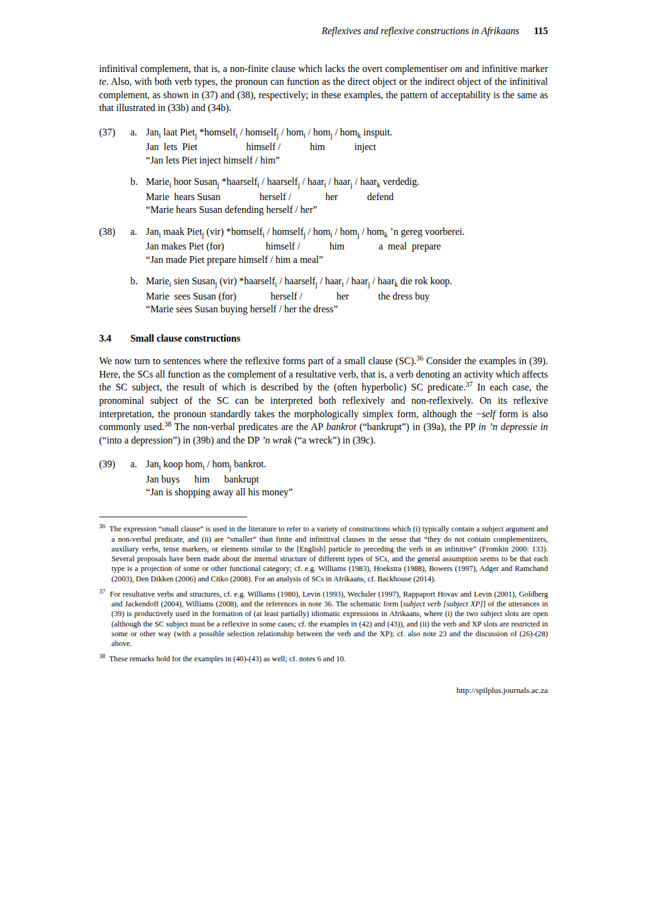Reflexives and reflexive constructions in Afrikaans 115
infinitival complement, that is, a non-finite clause which lacks the overt complementiser om and infinitive marker te. Also, with both verb types, the pronoun can function as the direct object or the indirect object of the infinitival complement, as shown in (37) and (38), respectively; in these examples, the pattern of acceptability is the same as that illustrated in (33b) and (34b).
(37) a. Jani laat Pietj *homselfi / homselfj / homi / homj / homk inspuit. Jan lets Piet himself / him inject “Jan lets Piet inject himself / him”
b. Mariei hoor Susanj *haarselfi / haarselfj / haari / haarj / haark verdedig. Marie hears Susan herself / her defend “Marie hears Susan defending herself / her”
(38) a. Jani maak Pietj (vir) *homselfi / homselfj / homi / homj / homk ’n gereg voorberei. Jan makes Piet (for) himself / him a meal prepare “Jan made Piet prepare himself / him a meal”
b. Mariei sien Susanj (vir) *haarselfi / haarselfj / haari / haarj / haark die rok koop. Marie sees Susan (for) herself / her the dress buy “Marie sees Susan buying herself / her the dress”
3.4 Small clause constructions
We now turn to sentences where the reflexive forms part of a small clause (SC).36 Consider the examples in (39). Here, the SCs all function as the complement of a resultative verb, that is, a verb denoting an activity which affects the SC subject, the result of which is described by the (often hyperbolic) SC predicate.37 In each case, the pronominal subject of the SC can be interpreted both reflexively and non-reflexively. On its reflexive interpretation, the pronoun standardly takes the morphologically simplex form, although the −self form is also commonly used.38 The non-verbal predicates are the AP bankrot (“bankrupt”) in (39a), the PP in ’n depressie in (“into a depression”) in (39b) and the DP ’n wrak (“a wreck”) in (39c).
(39) a. Jani koop homi / homj bankrot. Jan buys him bankrupt “Jan is shopping away all his money”
36 The expression “small clause” is used in the literature to refer to a variety of constructions which (i) typically contain a subject argument and a non-verbal predicate, and (ii) are “smaller” than finite and infinitival clauses in the sense that “they do not contain complementizers, auxiliary verbs, tense markers, or elements similar to the [English] particle to preceding the verb in an infinitive” (Fromkin 2000: 133). Several proposals have been made about the internal structure of different types of SCs, and the general assumption seems to be that each type is a projection of some or other functional category; cf. e.g. Williams (1983), Hoekstra (1988), Bowers (1997), Adger and Ramchand (2003), Den Dikken (2006) and Citko (2008). For an analysis of SCs in Afrikaans, cf. Backhouse (2014).
37 For resultative verbs and structures, cf. e.g. Williams (1980), Levin (1993), Wechsler (1997), Rappaport Hovav and Levin (2001), Goldberg and Jackendoff (2004), Williams (2008), and the references in note 36. The schematic form [subject verb [subject XP]] of the utterances in (39) is productively used in the formation of (at least partially) idiomatic expressions in Afrikaans, where (i) the two subject slots are open (although the SC subject must be a reflexive in some cases; cf. the examples in (42) and (43)), and (ii) the verb and XP slots are restricted in some or other way (with a possible selection relationship between the verb and the XP); cf. also note 23 and the discussion of (26)-(28) above.
38 These remarks hold for the examples in (40)-(43) as well; cf. notes 6 and 10.
http://spilplus.journals.ac.za